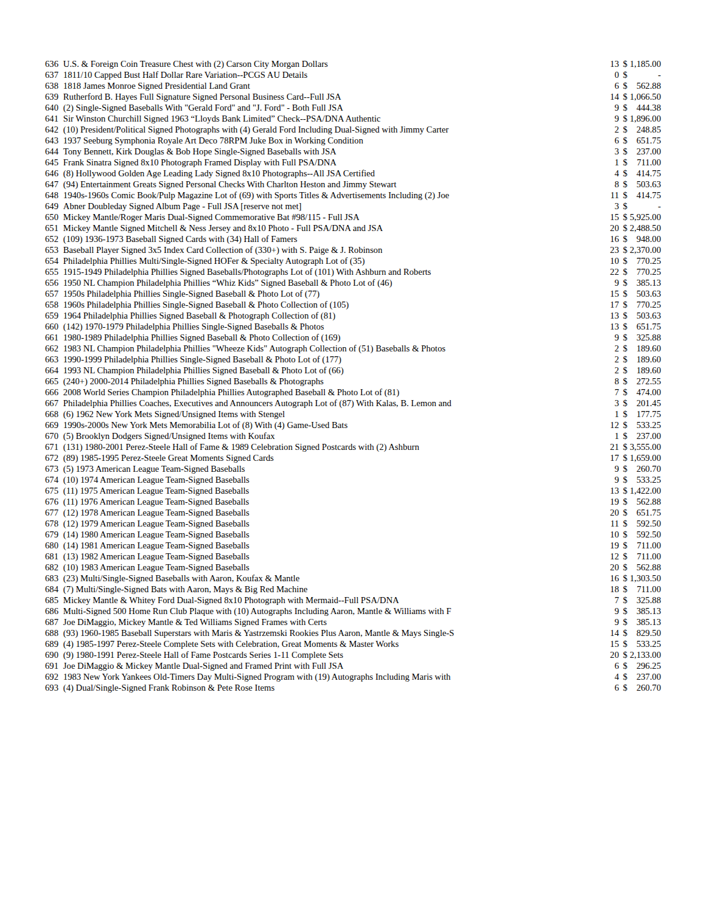| 636 | U.S. & Foreign Coin Treasure Chest with (2) Carson City Morgan Dollars | 13 | $ | 1,185.00 |
| 637 | 1811/10 Capped Bust Half Dollar Rare Variation--PCGS AU Details | 0 | $ | - |
| 638 | 1818 James Monroe Signed Presidential Land Grant | 6 | $ | 562.88 |
| 639 | Rutherford B. Hayes Full Signature Signed Personal Business Card--Full JSA | 14 | $ | 1,066.50 |
| 640 | (2) Single-Signed Baseballs With "Gerald Ford" and "J. Ford" - Both Full JSA | 9 | $ | 444.38 |
| 641 | Sir Winston Churchill Signed 1963 “Lloyds Bank Limited” Check--PSA/DNA Authentic | 9 | $ | 1,896.00 |
| 642 | (10) President/Political Signed Photographs with (4) Gerald Ford Including Dual-Signed with Jimmy Carter | 2 | $ | 248.85 |
| 643 | 1937 Seeburg Symphonia Royale Art Deco 78RPM Juke Box in Working Condition | 6 | $ | 651.75 |
| 644 | Tony Bennett, Kirk Douglas & Bob Hope Single-Signed Baseballs with JSA | 3 | $ | 237.00 |
| 645 | Frank Sinatra Signed 8x10 Photograph Framed Display with Full PSA/DNA | 1 | $ | 711.00 |
| 646 | (8) Hollywood Golden Age Leading Lady Signed 8x10 Photographs--All JSA Certified | 4 | $ | 414.75 |
| 647 | (94) Entertainment Greats Signed Personal Checks With Charlton Heston and Jimmy Stewart | 8 | $ | 503.63 |
| 648 | 1940s-1960s Comic Book/Pulp Magazine Lot of (69) with Sports Titles & Advertisements Including (2) Joe | 11 | $ | 414.75 |
| 649 | Abner Doubleday Signed Album Page - Full JSA [reserve not met] | 3 | $ | - |
| 650 | Mickey Mantle/Roger Maris Dual-Signed Commemorative Bat #98/115 - Full JSA | 15 | $ | 5,925.00 |
| 651 | Mickey Mantle Signed Mitchell & Ness Jersey and 8x10 Photo - Full PSA/DNA and JSA | 20 | $ | 2,488.50 |
| 652 | (109) 1936-1973 Baseball Signed Cards with (34) Hall of Famers | 16 | $ | 948.00 |
| 653 | Baseball Player Signed 3x5 Index Card Collection of (330+) with S. Paige & J. Robinson | 23 | $ | 2,370.00 |
| 654 | Philadelphia Phillies Multi/Single-Signed HOFer & Specialty Autograph Lot of (35) | 10 | $ | 770.25 |
| 655 | 1915-1949 Philadelphia Phillies Signed Baseballs/Photographs Lot of (101) With Ashburn and Roberts | 22 | $ | 770.25 |
| 656 | 1950 NL Champion Philadelphia Phillies “Whiz Kids” Signed Baseball & Photo Lot of (46) | 9 | $ | 385.13 |
| 657 | 1950s Philadelphia Phillies Single-Signed Baseball & Photo Lot of (77) | 15 | $ | 503.63 |
| 658 | 1960s Philadelphia Phillies Single-Signed Baseball & Photo Collection of (105) | 17 | $ | 770.25 |
| 659 | 1964 Philadelphia Phillies Signed Baseball & Photograph Collection of (81) | 13 | $ | 503.63 |
| 660 | (142) 1970-1979 Philadelphia Phillies Single-Signed Baseballs & Photos | 13 | $ | 651.75 |
| 661 | 1980-1989 Philadelphia Phillies Signed Baseball & Photo Collection of (169) | 9 | $ | 325.88 |
| 662 | 1983 NL Champion Philadelphia Phillies "Wheeze Kids" Autograph Collection of (51) Baseballs & Photos | 2 | $ | 189.60 |
| 663 | 1990-1999 Philadelphia Phillies Single-Signed Baseball & Photo Lot of (177) | 2 | $ | 189.60 |
| 664 | 1993 NL Champion Philadelphia Phillies Signed Baseball & Photo Lot of (66) | 2 | $ | 189.60 |
| 665 | (240+) 2000-2014 Philadelphia Phillies Signed Baseballs & Photographs | 8 | $ | 272.55 |
| 666 | 2008 World Series Champion Philadelphia Phillies Autographed Baseball & Photo Lot of (81) | 7 | $ | 474.00 |
| 667 | Philadelphia Phillies Coaches, Executives and Announcers Autograph Lot of (87) With Kalas, B. Lemon and | 3 | $ | 201.45 |
| 668 | (6) 1962 New York Mets Signed/Unsigned Items with Stengel | 1 | $ | 177.75 |
| 669 | 1990s-2000s New York Mets Memorabilia Lot of (8) With (4) Game-Used Bats | 12 | $ | 533.25 |
| 670 | (5) Brooklyn Dodgers Signed/Unsigned Items with Koufax | 1 | $ | 237.00 |
| 671 | (131) 1980-2001 Perez-Steele Hall of Fame & 1989 Celebration Signed Postcards with (2) Ashburn | 21 | $ | 3,555.00 |
| 672 | (89) 1985-1995 Perez-Steele Great Moments Signed Cards | 17 | $ | 1,659.00 |
| 673 | (5) 1973 American League Team-Signed Baseballs | 9 | $ | 260.70 |
| 674 | (10) 1974 American League Team-Signed Baseballs | 9 | $ | 533.25 |
| 675 | (11) 1975 American League Team-Signed Baseballs | 13 | $ | 1,422.00 |
| 676 | (11) 1976 American League Team-Signed Baseballs | 19 | $ | 562.88 |
| 677 | (12) 1978 American League Team-Signed Baseballs | 20 | $ | 651.75 |
| 678 | (12) 1979 American League Team-Signed Baseballs | 11 | $ | 592.50 |
| 679 | (14) 1980 American League Team-Signed Baseballs | 10 | $ | 592.50 |
| 680 | (14) 1981 American League Team-Signed Baseballs | 19 | $ | 711.00 |
| 681 | (13) 1982 American League Team-Signed Baseballs | 12 | $ | 711.00 |
| 682 | (10) 1983 American League Team-Signed Baseballs | 20 | $ | 562.88 |
| 683 | (23) Multi/Single-Signed Baseballs with Aaron, Koufax & Mantle | 16 | $ | 1,303.50 |
| 684 | (7) Multi/Single-Signed Bats with Aaron, Mays & Big Red Machine | 18 | $ | 711.00 |
| 685 | Mickey Mantle & Whitey Ford Dual-Signed 8x10 Photograph with Mermaid--Full PSA/DNA | 7 | $ | 325.88 |
| 686 | Multi-Signed 500 Home Run Club Plaque with (10) Autographs Including Aaron, Mantle & Williams with F | 9 | $ | 385.13 |
| 687 | Joe DiMaggio, Mickey Mantle & Ted Williams Signed Frames with Certs | 9 | $ | 385.13 |
| 688 | (93) 1960-1985 Baseball Superstars with Maris & Yastrzemski Rookies Plus Aaron, Mantle & Mays Single-S | 14 | $ | 829.50 |
| 689 | (4) 1985-1997 Perez-Steele Complete Sets with Celebration, Great Moments & Master Works | 15 | $ | 533.25 |
| 690 | (9) 1980-1991 Perez-Steele Hall of Fame Postcards Series 1-11 Complete Sets | 20 | $ | 2,133.00 |
| 691 | Joe DiMaggio & Mickey Mantle Dual-Signed and Framed Print with Full JSA | 6 | $ | 296.25 |
| 692 | 1983 New York Yankees Old-Timers Day Multi-Signed Program with (19) Autographs Including Maris with | 4 | $ | 237.00 |
| 693 | (4) Dual/Single-Signed Frank Robinson & Pete Rose Items | 6 | $ | 260.70 |